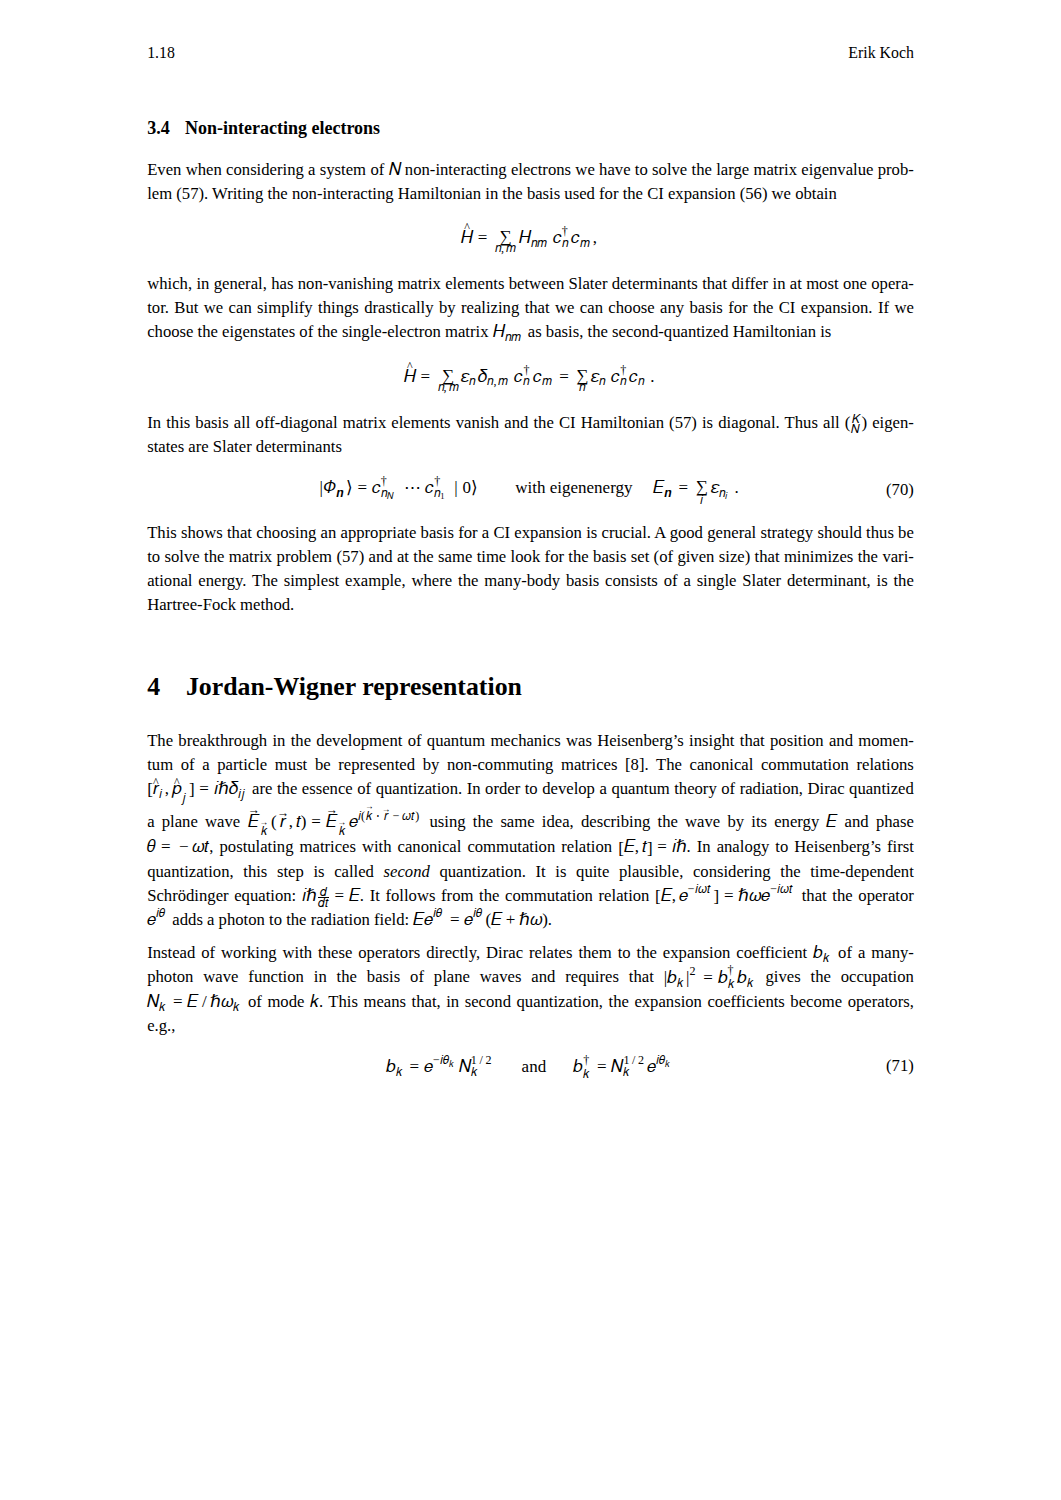1.18 Erik Koch
3.4 Non-interacting electrons
Even when considering a system of N non-interacting electrons we have to solve the large matrix eigenvalue problem (57). Writing the non-interacting Hamiltonian in the basis used for the CI expansion (56) we obtain
H^ = ∑ n,m Hnm cn† cm ,
which, in general, has non-vanishing matrix elements between Slater determinants that differ in at most one operator. But we can simplify things drastically by realizing that we can choose any basis for the CI expansion. If we choose the eigenstates of the single-electron matrix Hnm as basis, the second-quantized Hamiltonian is
H^ = ∑ n,m εn δn,m cn† cm = ∑ n εn cn† cn .
In this basis all off-diagonal matrix elements vanish and the CI Hamiltonian (57) is diagonal. Thus all (KN) eigenstates are Slater determinants
|Φ𝒏⟩ = cnN† ⋯ cn1† |0⟩ with eigenenergy E𝒏 = ∑i εni . (70)
This shows that choosing an appropriate basis for a CI expansion is crucial. A good general strategy should thus be to solve the matrix problem (57) and at the same time look for the basis set (of given size) that minimizes the variational energy. The simplest example, where the many-body basis consists of a single Slater determinant, is the Hartree-Fock method.
4 Jordan-Wigner representation
The breakthrough in the development of quantum mechanics was Heisenberg’s insight that position and momentum of a particle must be represented by non-commuting matrices [8]. The canonical commutation relations [r^i,p^j]=iℏδij are the essence of quantization. In order to develop a quantum theory of radiation, Dirac quantized a plane wave E→k→(r→,t)=E→k→ei(k→⋅r→−ωt) using the same idea, describing the wave by its energy E and phase θ=−ωt, postulating matrices with canonical commutation relation [E,t]=iℏ. In analogy to Heisenberg’s first quantization, this step is called second quantization. It is quite plausible, considering the time-dependent Schrödinger equation: iℏddt=E. It follows from the commutation relation [E,e−iωt]=ℏωe−iωt that the operator eiθ adds a photon to the radiation field: Eeiθ=eiθ(E+ℏω).
Instead of working with these operators directly, Dirac relates them to the expansion coefficient bk of a many-photon wave function in the basis of plane waves and requires that |bk|2=bk†bk gives the occupation Nk=E/ℏωk of mode k. This means that, in second quantization, the expansion coefficients become operators, e.g.,
bk = e−iθk Nk1/2 and bk† = Nk1/2 eiθk (71)